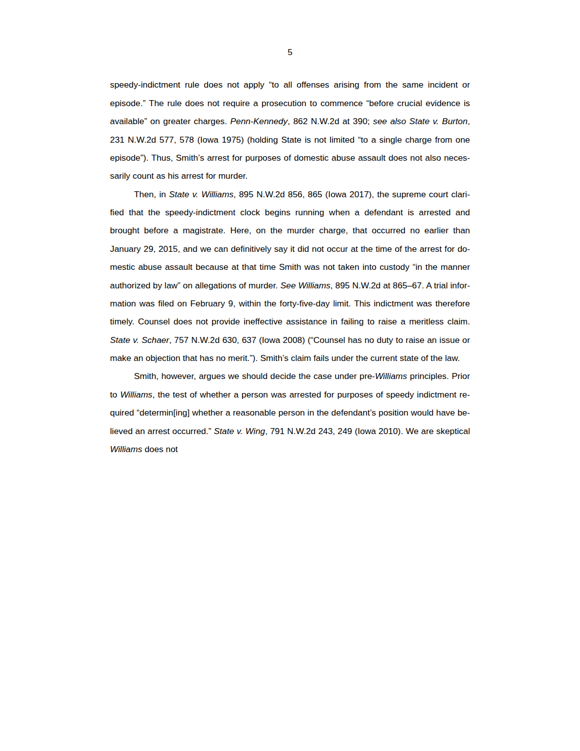5
speedy-indictment rule does not apply “to all offenses arising from the same incident or episode.” The rule does not require a prosecution to commence “before crucial evidence is available” on greater charges. Penn-Kennedy, 862 N.W.2d at 390; see also State v. Burton, 231 N.W.2d 577, 578 (Iowa 1975) (holding State is not limited “to a single charge from one episode”). Thus, Smith’s arrest for purposes of domestic abuse assault does not also necessarily count as his arrest for murder.
Then, in State v. Williams, 895 N.W.2d 856, 865 (Iowa 2017), the supreme court clarified that the speedy-indictment clock begins running when a defendant is arrested and brought before a magistrate. Here, on the murder charge, that occurred no earlier than January 29, 2015, and we can definitively say it did not occur at the time of the arrest for domestic abuse assault because at that time Smith was not taken into custody “in the manner authorized by law” on allegations of murder. See Williams, 895 N.W.2d at 865–67. A trial information was filed on February 9, within the forty-five-day limit. This indictment was therefore timely. Counsel does not provide ineffective assistance in failing to raise a meritless claim. State v. Schaer, 757 N.W.2d 630, 637 (Iowa 2008) (“Counsel has no duty to raise an issue or make an objection that has no merit.”). Smith’s claim fails under the current state of the law.
Smith, however, argues we should decide the case under pre-Williams principles. Prior to Williams, the test of whether a person was arrested for purposes of speedy indictment required “determin[ing] whether a reasonable person in the defendant’s position would have believed an arrest occurred.” State v. Wing, 791 N.W.2d 243, 249 (Iowa 2010). We are skeptical Williams does not